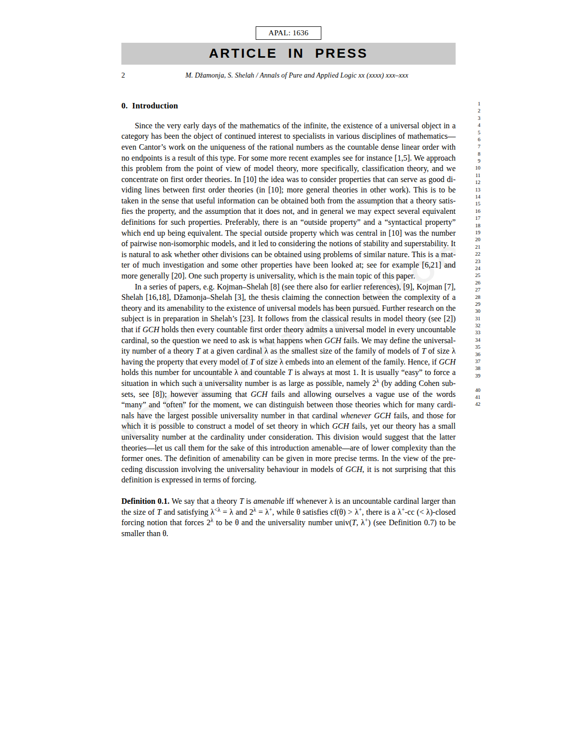APAL: 1636
ARTICLE IN PRESS
2
M. Džamonja, S. Shelah / Annals of Pure and Applied Logic xx (xxxx) xxx–xxx
UNCORRECTED PROOF
1
2
3
4
5
6
7
8
9
10
11
12
13
14
15
16
17
18
19
20
21
22
23
24
25
26
27
28
29
30
31
32
33
34
35
36
37
38
39
40
41
42
0. Introduction
Since the very early days of the mathematics of the infinite, the existence of a universal object in a category has been the object of continued interest to specialists in various disciplines of mathematics—even Cantor’s work on the uniqueness of the rational numbers as the countable dense linear order with no endpoints is a result of this type. For some more recent examples see for instance [1,5]. We approach this problem from the point of view of model theory, more specifically, classification theory, and we concentrate on first order theories. In [10] the idea was to consider properties that can serve as good dividing lines between first order theories (in [10]; more general theories in other work). This is to be taken in the sense that useful information can be obtained both from the assumption that a theory satisfies the property, and the assumption that it does not, and in general we may expect several equivalent definitions for such properties. Preferably, there is an “outside property” and a “syntactical property” which end up being equivalent. The special outside property which was central in [10] was the number of pairwise non-isomorphic models, and it led to considering the notions of stability and superstability. It is natural to ask whether other divisions can be obtained using problems of similar nature. This is a matter of much investigation and some other properties have been looked at; see for example [6,21] and more generally [20]. One such property is universality, which is the main topic of this paper.
In a series of papers, e.g. Kojman–Shelah [8] (see there also for earlier references), [9], Kojman [7], Shelah [16,18], Džamonja–Shelah [3], the thesis claiming the connection between the complexity of a theory and its amenability to the existence of universal models has been pursued. Further research on the subject is in preparation in Shelah’s [23]. It follows from the classical results in model theory (see [2]) that if GCH holds then every countable first order theory admits a universal model in every uncountable cardinal, so the question we need to ask is what happens when GCH fails. We may define the universality number of a theory T at a given cardinal λ as the smallest size of the family of models of T of size λ having the property that every model of T of size λ embeds into an element of the family. Hence, if GCH holds this number for uncountable λ and countable T is always at most 1. It is usually “easy” to force a situation in which such a universality number is as large as possible, namely 2λ (by adding Cohen subsets, see [8]); however assuming that GCH fails and allowing ourselves a vague use of the words “many” and “often” for the moment, we can distinguish between those theories which for many cardinals have the largest possible universality number in that cardinal whenever GCH fails, and those for which it is possible to construct a model of set theory in which GCH fails, yet our theory has a small universality number at the cardinality under consideration. This division would suggest that the latter theories—let us call them for the sake of this introduction amenable—are of lower complexity than the former ones. The definition of amenability can be given in more precise terms. In the view of the preceding discussion involving the universality behaviour in models of GCH, it is not surprising that this definition is expressed in terms of forcing.
Definition 0.1. We say that a theory T is amenable iff whenever λ is an uncountable cardinal larger than the size of T and satisfying λ<λ = λ and 2λ = λ+, while θ satisfies cf(θ) > λ+, there is a λ+-cc (< λ)-closed forcing notion that forces 2λ to be θ and the universality number univ(T, λ+) (see Definition 0.7) to be smaller than θ.